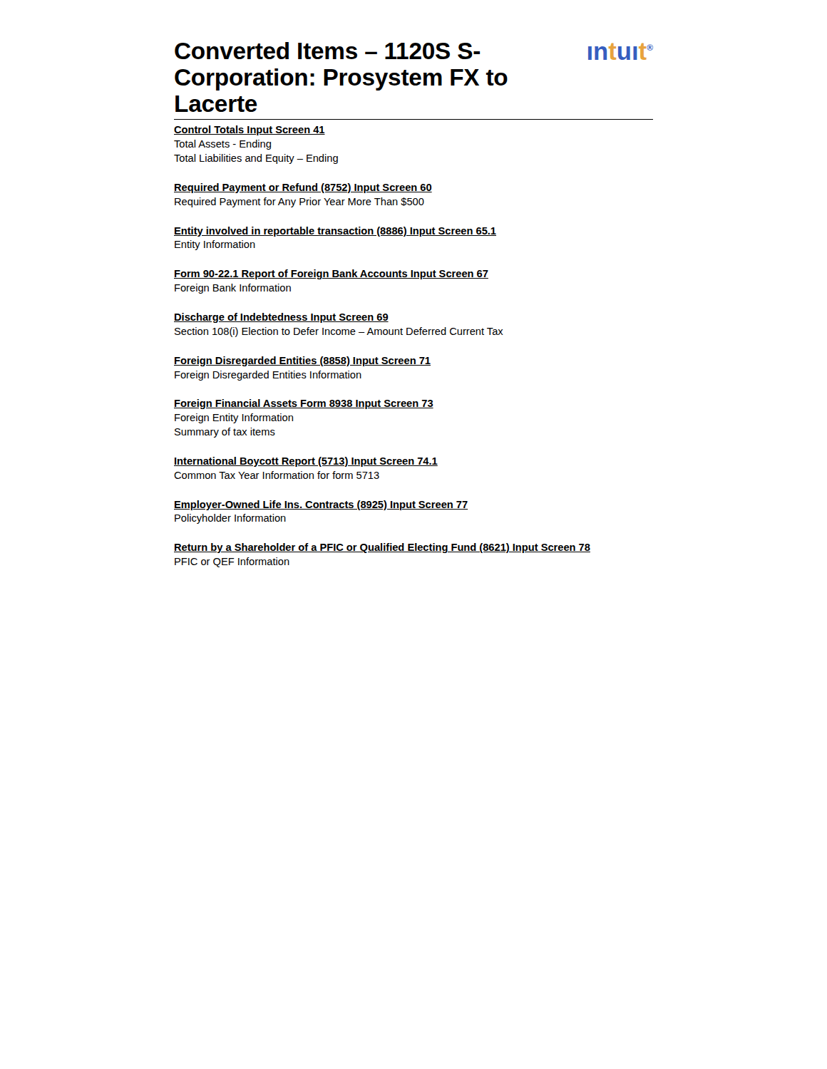Converted Items – 1120S S-Corporation: Prosystem FX to Lacerte
ıntuıt®
Control Totals Input Screen 41
Total Assets - Ending
Total Liabilities and Equity – Ending
Required Payment or Refund (8752) Input Screen 60
Required Payment for Any Prior Year More Than $500
Entity involved in reportable transaction (8886) Input Screen 65.1
Entity Information
Form 90-22.1 Report of Foreign Bank Accounts Input Screen 67
Foreign Bank Information
Discharge of Indebtedness Input Screen 69
Section 108(i) Election to Defer Income – Amount Deferred Current Tax
Foreign Disregarded Entities (8858) Input Screen 71
Foreign Disregarded Entities Information
Foreign Financial Assets Form 8938 Input Screen 73
Foreign Entity Information
Summary of tax items
International Boycott Report (5713) Input Screen 74.1
Common Tax Year Information for form 5713
Employer-Owned Life Ins. Contracts (8925) Input Screen 77
Policyholder Information
Return by a Shareholder of a PFIC or Qualified Electing Fund (8621) Input Screen 78
PFIC or QEF Information